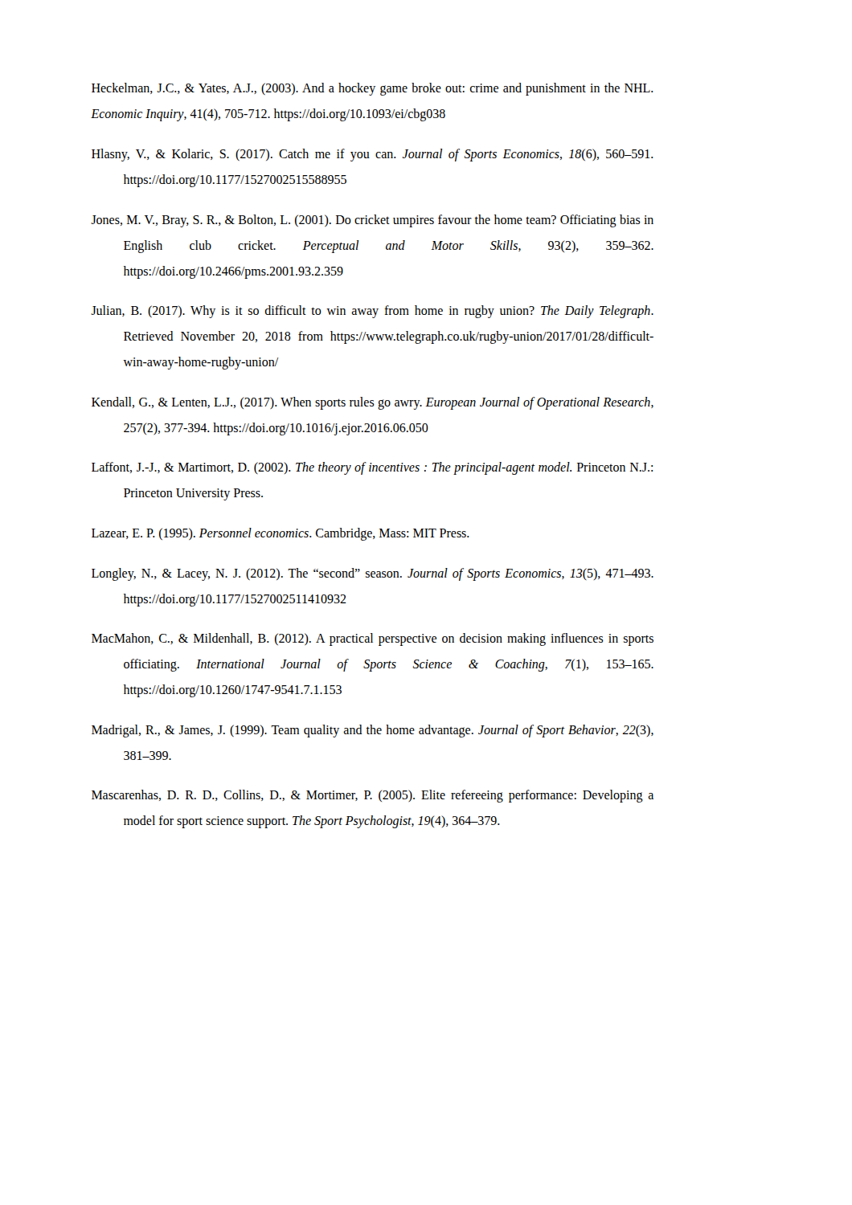Heckelman, J.C., & Yates, A.J., (2003). And a hockey game broke out: crime and punishment in the NHL. Economic Inquiry, 41(4), 705-712. https://doi.org/10.1093/ei/cbg038
Hlasny, V., & Kolaric, S. (2017). Catch me if you can. Journal of Sports Economics, 18(6), 560–591. https://doi.org/10.1177/1527002515588955
Jones, M. V., Bray, S. R., & Bolton, L. (2001). Do cricket umpires favour the home team? Officiating bias in English club cricket. Perceptual and Motor Skills, 93(2), 359–362. https://doi.org/10.2466/pms.2001.93.2.359
Julian, B. (2017). Why is it so difficult to win away from home in rugby union? The Daily Telegraph. Retrieved November 20, 2018 from https://www.telegraph.co.uk/rugby-union/2017/01/28/difficult-win-away-home-rugby-union/
Kendall, G., & Lenten, L.J., (2017). When sports rules go awry. European Journal of Operational Research, 257(2), 377-394. https://doi.org/10.1016/j.ejor.2016.06.050
Laffont, J.-J., & Martimort, D. (2002). The theory of incentives : The principal-agent model. Princeton N.J.: Princeton University Press.
Lazear, E. P. (1995). Personnel economics. Cambridge, Mass: MIT Press.
Longley, N., & Lacey, N. J. (2012). The “second” season. Journal of Sports Economics, 13(5), 471–493. https://doi.org/10.1177/1527002511410932
MacMahon, C., & Mildenhall, B. (2012). A practical perspective on decision making influences in sports officiating. International Journal of Sports Science & Coaching, 7(1), 153–165. https://doi.org/10.1260/1747-9541.7.1.153
Madrigal, R., & James, J. (1999). Team quality and the home advantage. Journal of Sport Behavior, 22(3), 381–399.
Mascarenhas, D. R. D., Collins, D., & Mortimer, P. (2005). Elite refereeing performance: Developing a model for sport science support. The Sport Psychologist, 19(4), 364–379.